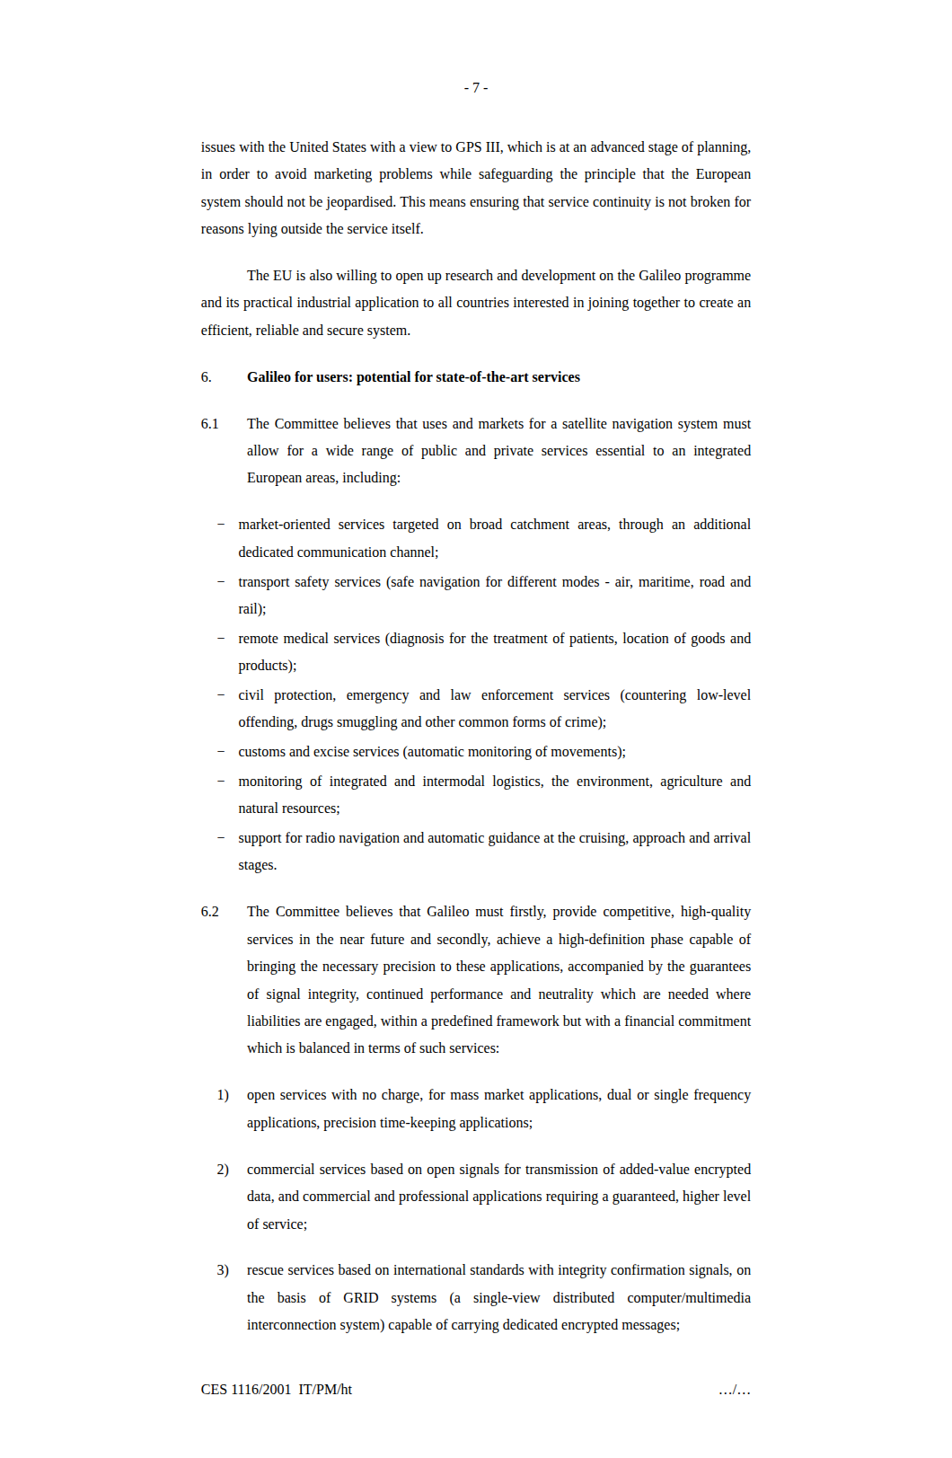- 7 -
issues with the United States with a view to GPS III, which is at an advanced stage of planning, in order to avoid marketing problems while safeguarding the principle that the European system should not be jeopardised. This means ensuring that service continuity is not broken for reasons lying outside the service itself.
The EU is also willing to open up research and development on the Galileo programme and its practical industrial application to all countries interested in joining together to create an efficient, reliable and secure system.
6. Galileo for users: potential for state-of-the-art services
6.1 The Committee believes that uses and markets for a satellite navigation system must allow for a wide range of public and private services essential to an integrated European areas, including:
market-oriented services targeted on broad catchment areas, through an additional dedicated communication channel;
transport safety services (safe navigation for different modes - air, maritime, road and rail);
remote medical services (diagnosis for the treatment of patients, location of goods and products);
civil protection, emergency and law enforcement services (countering low-level offending, drugs smuggling and other common forms of crime);
customs and excise services (automatic monitoring of movements);
monitoring of integrated and intermodal logistics, the environment, agriculture and natural resources;
support for radio navigation and automatic guidance at the cruising, approach and arrival stages.
6.2 The Committee believes that Galileo must firstly, provide competitive, high-quality services in the near future and secondly, achieve a high-definition phase capable of bringing the necessary precision to these applications, accompanied by the guarantees of signal integrity, continued performance and neutrality which are needed where liabilities are engaged, within a predefined framework but with a financial commitment which is balanced in terms of such services:
open services with no charge, for mass market applications, dual or single frequency applications, precision time-keeping applications;
commercial services based on open signals for transmission of added-value encrypted data, and commercial and professional applications requiring a guaranteed, higher level of service;
rescue services based on international standards with integrity confirmation signals, on the basis of GRID systems (a single-view distributed computer/multimedia interconnection system) capable of carrying dedicated encrypted messages;
CES 1116/2001 IT/PM/ht …/…